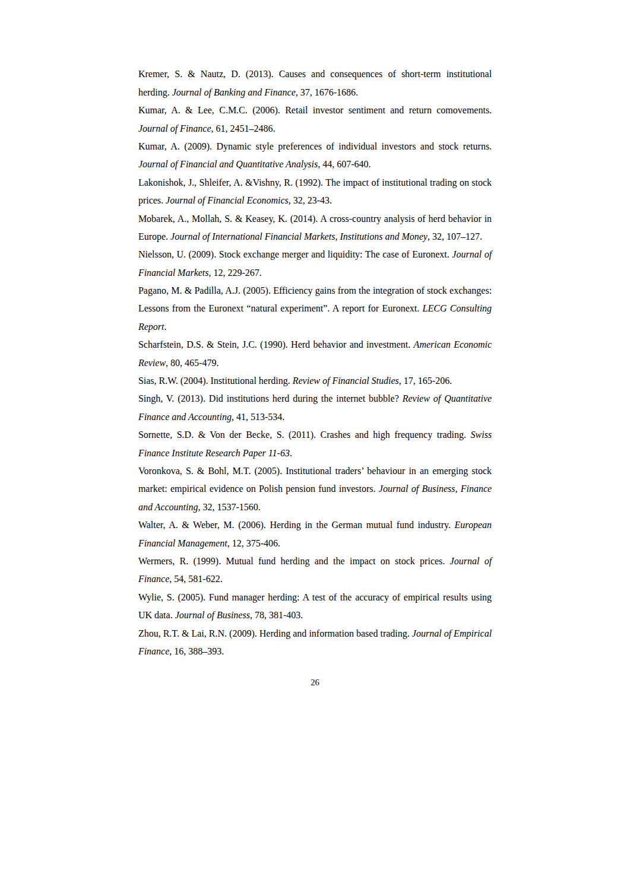Kremer, S. & Nautz, D. (2013). Causes and consequences of short-term institutional herding. Journal of Banking and Finance, 37, 1676-1686.
Kumar, A. & Lee, C.M.C. (2006). Retail investor sentiment and return comovements. Journal of Finance, 61, 2451–2486.
Kumar, A. (2009). Dynamic style preferences of individual investors and stock returns. Journal of Financial and Quantitative Analysis, 44, 607-640.
Lakonishok, J., Shleifer, A. &Vishny, R. (1992). The impact of institutional trading on stock prices. Journal of Financial Economics, 32, 23-43.
Mobarek, A., Mollah, S. & Keasey, K. (2014). A cross-country analysis of herd behavior in Europe. Journal of International Financial Markets, Institutions and Money, 32, 107–127.
Nielsson, U. (2009). Stock exchange merger and liquidity: The case of Euronext. Journal of Financial Markets, 12, 229-267.
Pagano, M. & Padilla, A.J. (2005). Efficiency gains from the integration of stock exchanges: Lessons from the Euronext “natural experiment”. A report for Euronext. LECG Consulting Report.
Scharfstein, D.S. & Stein, J.C. (1990). Herd behavior and investment. American Economic Review, 80, 465-479.
Sias, R.W. (2004). Institutional herding. Review of Financial Studies, 17, 165-206.
Singh, V. (2013). Did institutions herd during the internet bubble? Review of Quantitative Finance and Accounting, 41, 513-534.
Sornette, S.D. & Von der Becke, S. (2011). Crashes and high frequency trading. Swiss Finance Institute Research Paper 11-63.
Voronkova, S. & Bohl, M.T. (2005). Institutional traders’ behaviour in an emerging stock market: empirical evidence on Polish pension fund investors. Journal of Business, Finance and Accounting, 32, 1537-1560.
Walter, A. & Weber, M. (2006). Herding in the German mutual fund industry. European Financial Management, 12, 375-406.
Wermers, R. (1999). Mutual fund herding and the impact on stock prices. Journal of Finance, 54, 581-622.
Wylie, S. (2005). Fund manager herding: A test of the accuracy of empirical results using UK data. Journal of Business, 78, 381-403.
Zhou, R.T. & Lai, R.N. (2009). Herding and information based trading. Journal of Empirical Finance, 16, 388–393.
26